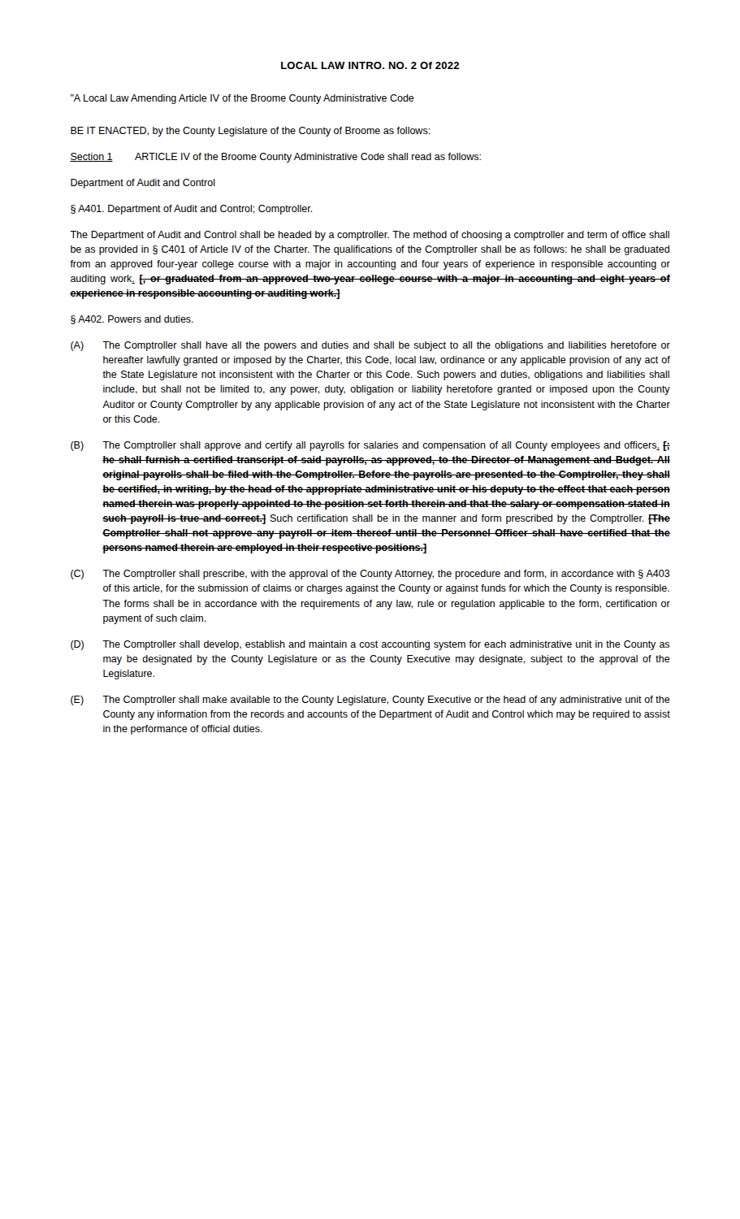LOCAL LAW INTRO. NO. 2 Of 2022
"A Local Law Amending Article IV of the Broome County Administrative Code
BE IT ENACTED, by the County Legislature of the County of Broome as follows:
Section 1 ARTICLE IV of the Broome County Administrative Code shall read as follows:
Department of Audit and Control
§ A401. Department of Audit and Control; Comptroller.
The Department of Audit and Control shall be headed by a comptroller. The method of choosing a comptroller and term of office shall be as provided in § C401 of Article IV of the Charter. The qualifications of the Comptroller shall be as follows: he shall be graduated from an approved four-year college course with a major in accounting and four years of experience in responsible accounting or auditing work. [, or graduated from an approved two-year college course with a major in accounting and eight years of experience in responsible accounting or auditing work.]
§ A402. Powers and duties.
(A) The Comptroller shall have all the powers and duties and shall be subject to all the obligations and liabilities heretofore or hereafter lawfully granted or imposed by the Charter, this Code, local law, ordinance or any applicable provision of any act of the State Legislature not inconsistent with the Charter or this Code. Such powers and duties, obligations and liabilities shall include, but shall not be limited to, any power, duty, obligation or liability heretofore granted or imposed upon the County Auditor or County Comptroller by any applicable provision of any act of the State Legislature not inconsistent with the Charter or this Code.
(B) The Comptroller shall approve and certify all payrolls for salaries and compensation of all County employees and officers. [; he shall furnish a certified transcript of said payrolls, as approved, to the Director of Management and Budget. All original payrolls shall be filed with the Comptroller. Before the payrolls are presented to the Comptroller, they shall be certified, in writing, by the head of the appropriate administrative unit or his deputy to the effect that each person named therein was properly appointed to the position set forth therein and that the salary or compensation stated in such payroll is true and correct.] Such certification shall be in the manner and form prescribed by the Comptroller. [The Comptroller shall not approve any payroll or item thereof until the Personnel Officer shall have certified that the persons named therein are employed in their respective positions.]
(C) The Comptroller shall prescribe, with the approval of the County Attorney, the procedure and form, in accordance with § A403 of this article, for the submission of claims or charges against the County or against funds for which the County is responsible. The forms shall be in accordance with the requirements of any law, rule or regulation applicable to the form, certification or payment of such claim.
(D) The Comptroller shall develop, establish and maintain a cost accounting system for each administrative unit in the County as may be designated by the County Legislature or as the County Executive may designate, subject to the approval of the Legislature.
(E) The Comptroller shall make available to the County Legislature, County Executive or the head of any administrative unit of the County any information from the records and accounts of the Department of Audit and Control which may be required to assist in the performance of official duties.